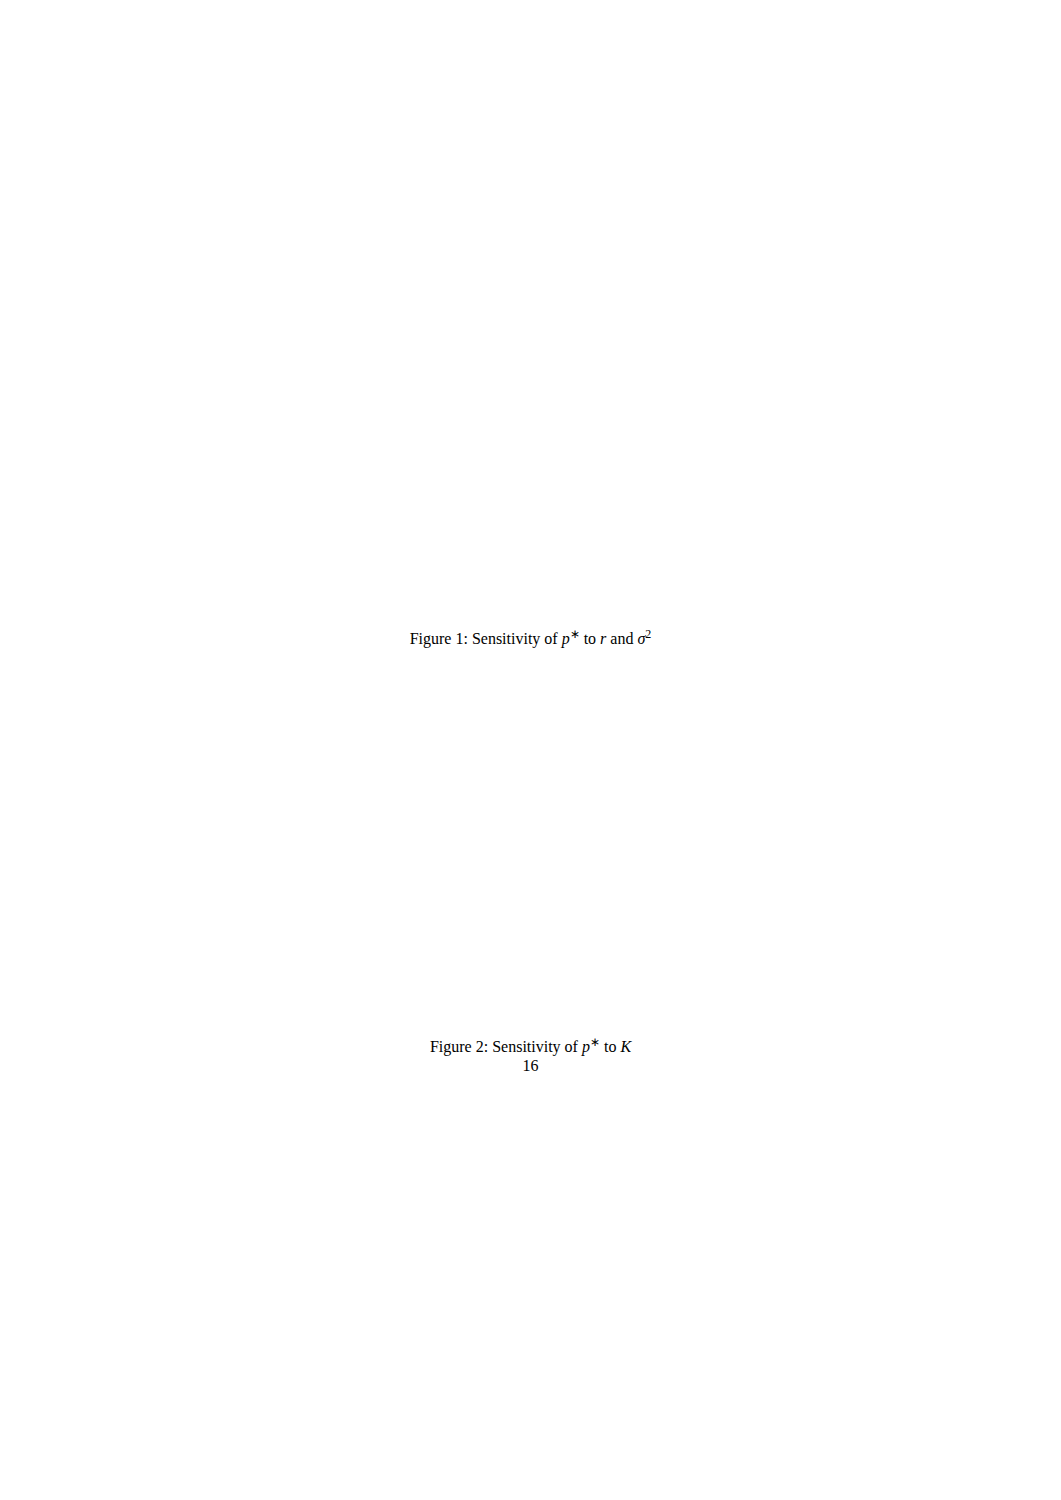Figure 1: Sensitivity of p∗ to r and σ2
Figure 2: Sensitivity of p∗ to K
16